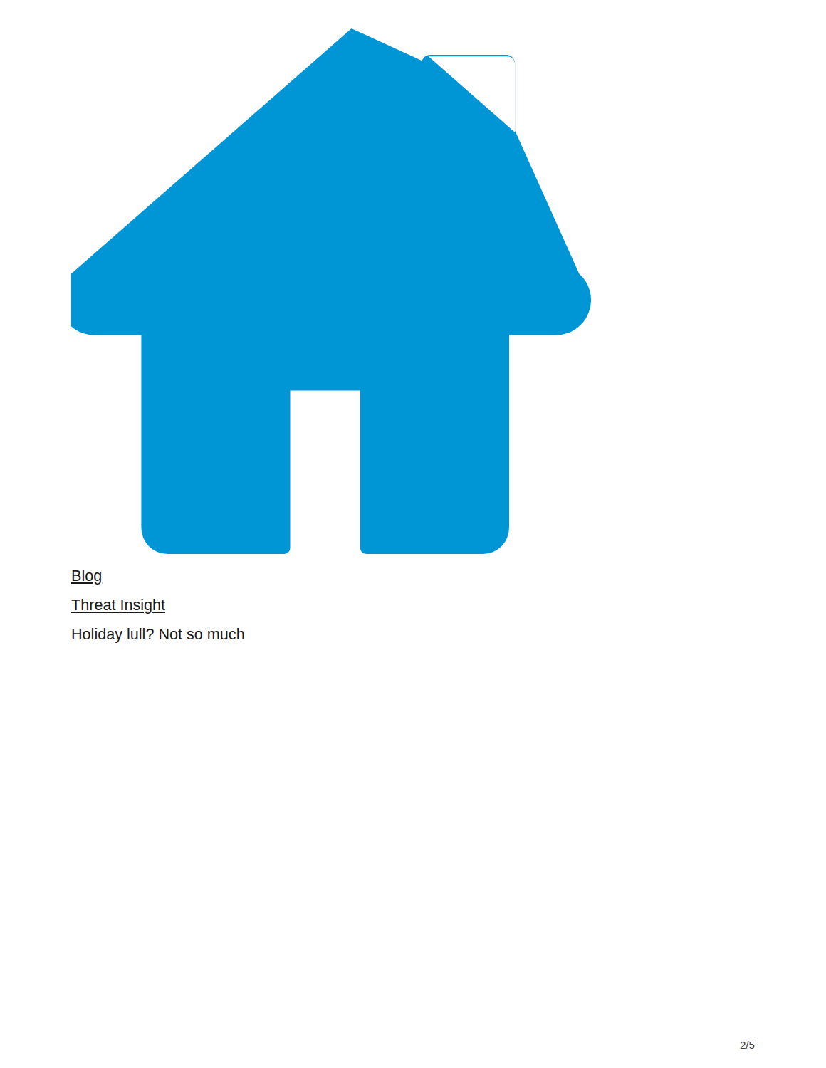Blog
Threat Insight
Holiday lull? Not so much
2/5